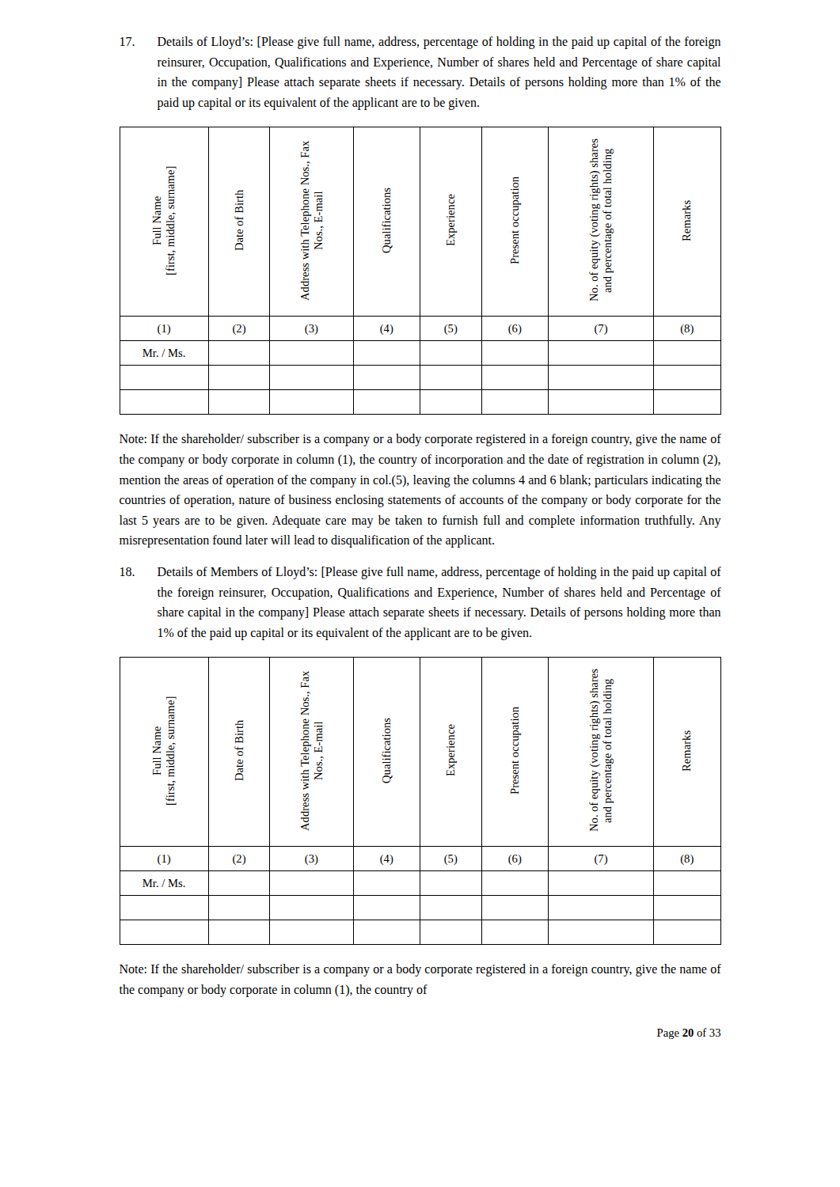17. Details of Lloyd’s: [Please give full name, address, percentage of holding in the paid up capital of the foreign reinsurer, Occupation, Qualifications and Experience, Number of shares held and Percentage of share capital in the company] Please attach separate sheets if necessary. Details of persons holding more than 1% of the paid up capital or its equivalent of the applicant are to be given.
| Full Name [first, middle, surname] | Date of Birth | Address with Telephone Nos., Fax Nos., E-mail | Qualifications | Experience | Present occupation | No. of equity (voting rights) shares and percentage of total holding | Remarks |
| --- | --- | --- | --- | --- | --- | --- | --- |
| (1) | (2) | (3) | (4) | (5) | (6) | (7) | (8) |
| Mr. / Ms. | | | | | | | |
Note: If the shareholder/ subscriber is a company or a body corporate registered in a foreign country, give the name of the company or body corporate in column (1), the country of incorporation and the date of registration in column (2), mention the areas of operation of the company in col.(5), leaving the columns 4 and 6 blank; particulars indicating the countries of operation, nature of business enclosing statements of accounts of the company or body corporate for the last 5 years are to be given. Adequate care may be taken to furnish full and complete information truthfully. Any misrepresentation found later will lead to disqualification of the applicant.
18. Details of Members of Lloyd’s: [Please give full name, address, percentage of holding in the paid up capital of the foreign reinsurer, Occupation, Qualifications and Experience, Number of shares held and Percentage of share capital in the company] Please attach separate sheets if necessary. Details of persons holding more than 1% of the paid up capital or its equivalent of the applicant are to be given.
| Full Name [first, middle, surname] | Date of Birth | Address with Telephone Nos., Fax Nos., E-mail | Qualifications | Experience | Present occupation | No. of equity (voting rights) shares and percentage of total holding | Remarks |
| --- | --- | --- | --- | --- | --- | --- | --- |
| (1) | (2) | (3) | (4) | (5) | (6) | (7) | (8) |
| Mr. / Ms. | | | | | | | |
Note: If the shareholder/ subscriber is a company or a body corporate registered in a foreign country, give the name of the company or body corporate in column (1), the country of
Page 20 of 33